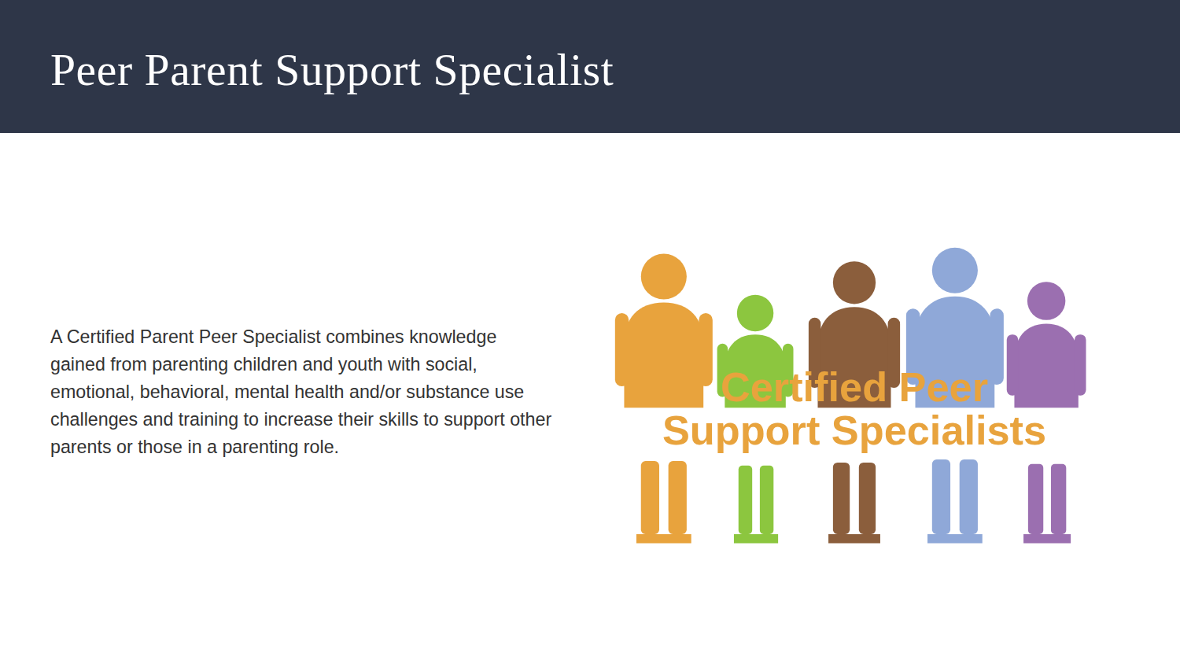Peer Parent Support Specialist
A Certified Parent Peer Specialist combines knowledge gained from parenting children and youth with social, emotional, behavioral, mental health and/or substance use challenges and training to increase their skills to support other parents or those in a parenting role.
Certified Peer Support Specialists Five colorful silhouettes of people of varying heights standing side by side, with the words Certified Peer Support Specialists across the middle. Certified Peer Support Specialists
Certified Peer Support Specialists